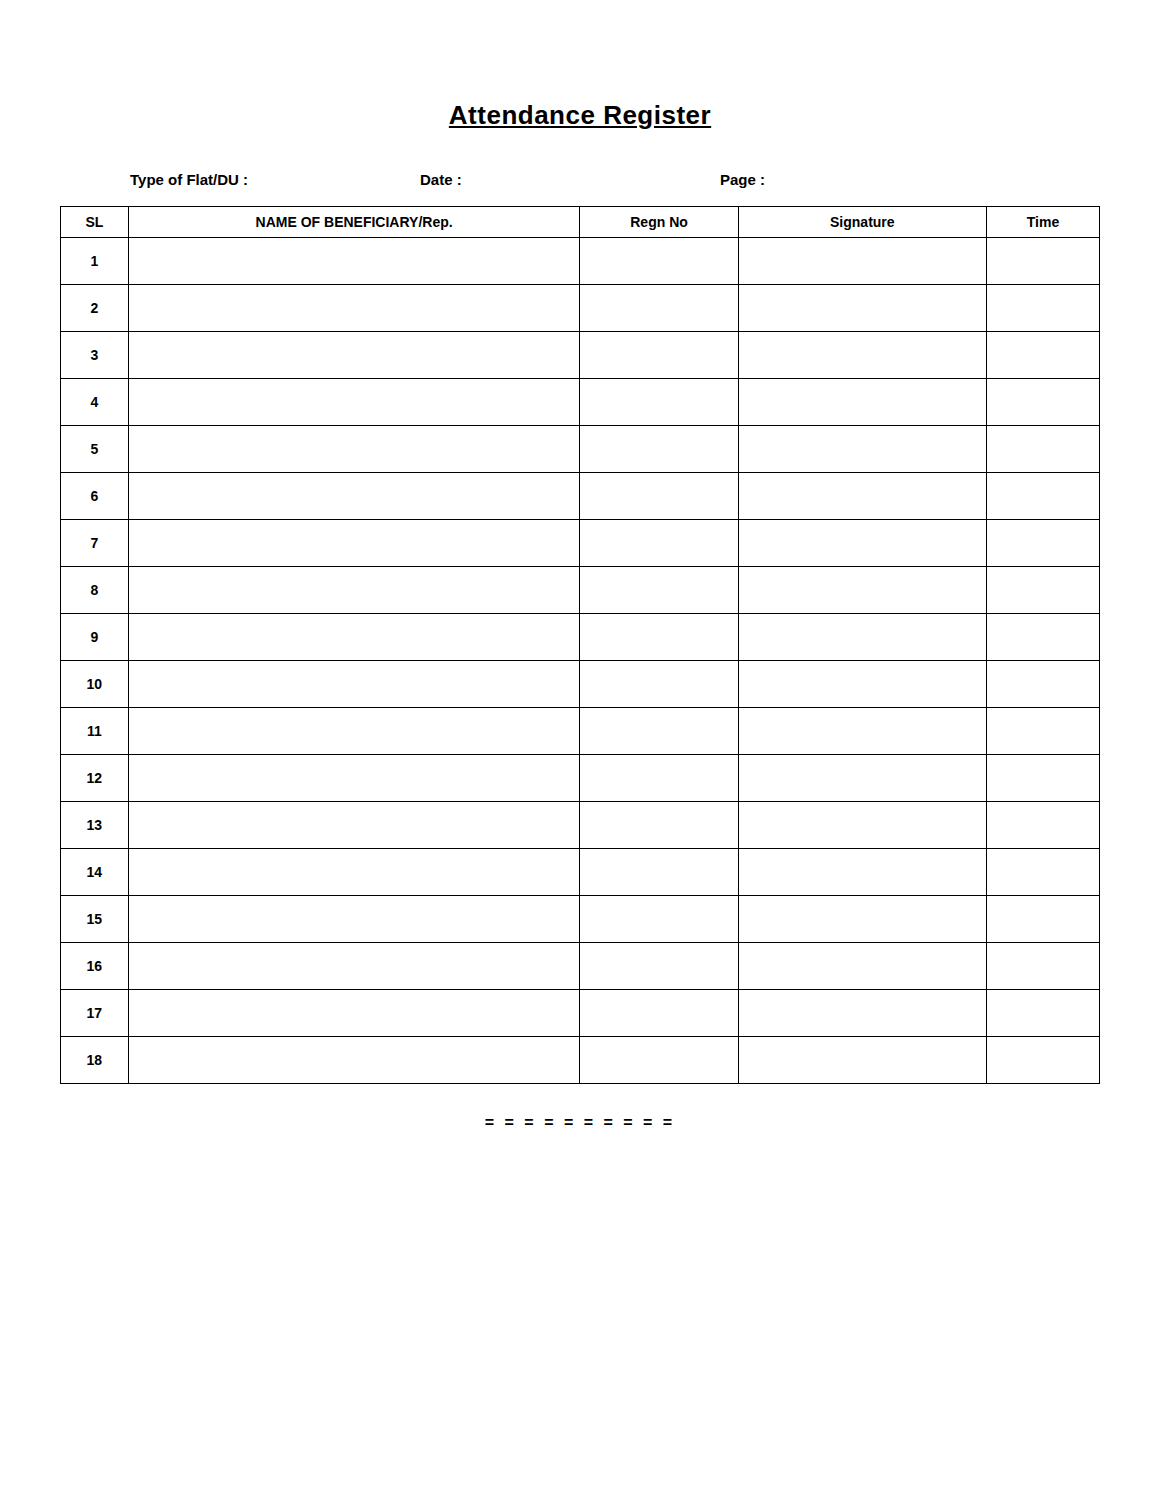Attendance Register
Type of Flat/DU : Date : Page :
| SL | NAME OF BENEFICIARY/Rep. | Regn No | Signature | Time |
| --- | --- | --- | --- | --- |
| 1 | | | | |
| 2 | | | | |
| 3 | | | | |
| 4 | | | | |
| 5 | | | | |
| 6 | | | | |
| 7 | | | | |
| 8 | | | | |
| 9 | | | | |
| 10 | | | | |
| 11 | | | | |
| 12 | | | | |
| 13 | | | | |
| 14 | | | | |
| 15 | | | | |
| 16 | | | | |
| 17 | | | | |
| 18 | | | | |
= = = = = = = = = =